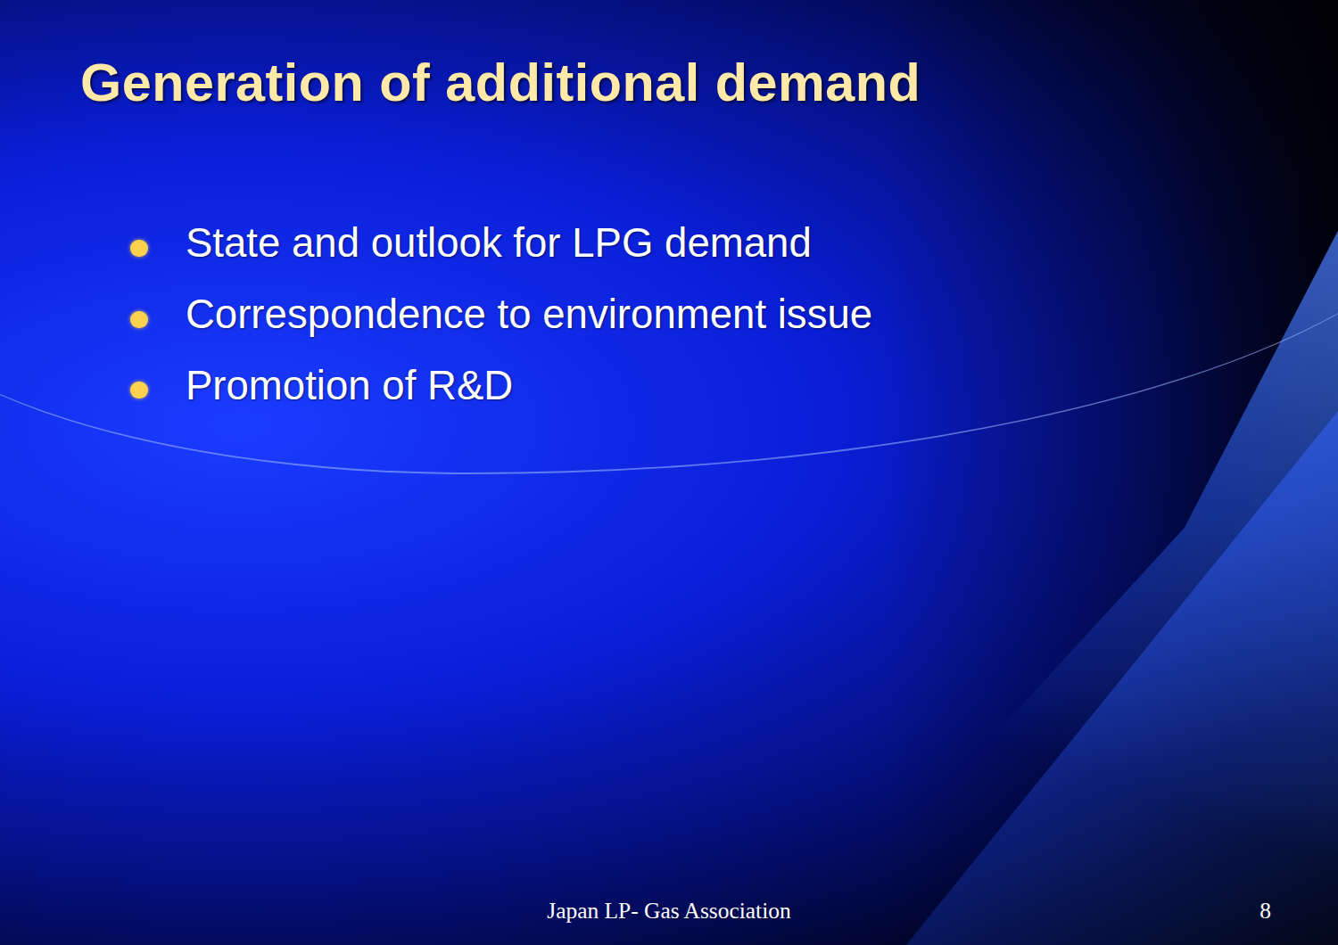Generation of additional demand
State and outlook for LPG demand
Correspondence to environment issue
Promotion of R&D
Japan LP- Gas Association 8